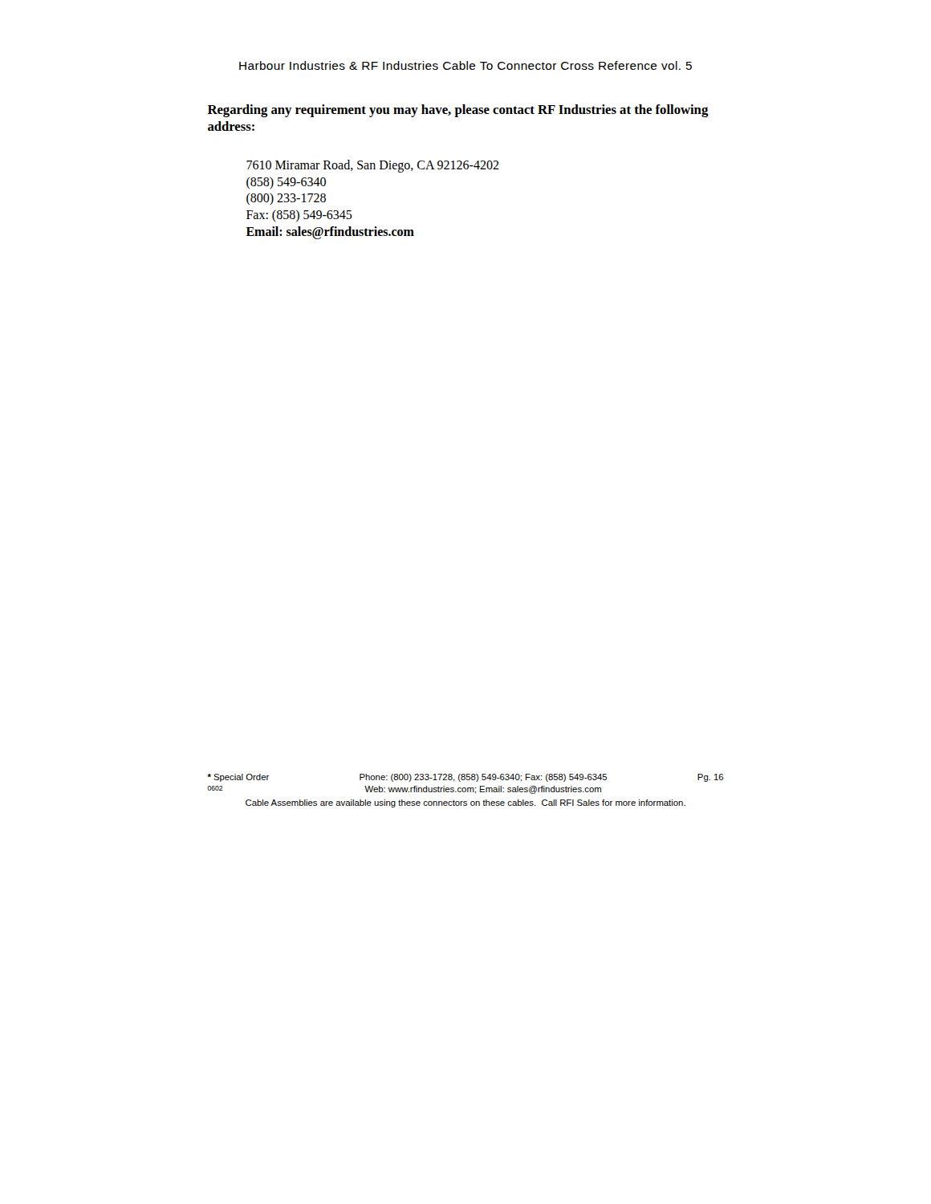Harbour Industries & RF Industries Cable To Connector Cross Reference vol. 5
Regarding any requirement you may have, please contact RF Industries at the following address:
7610 Miramar Road, San Diego, CA 92126-4202
(858) 549-6340
(800) 233-1728
Fax: (858) 549-6345
Email: sales@rfindustries.com
* Special Order 0602
Phone: (800) 233-1728, (858) 549-6340; Fax: (858) 549-6345 Web: www.rfindustries.com; Email: sales@rfindustries.com
Pg. 16
Cable Assemblies are available using these connectors on these cables. Call RFI Sales for more information.